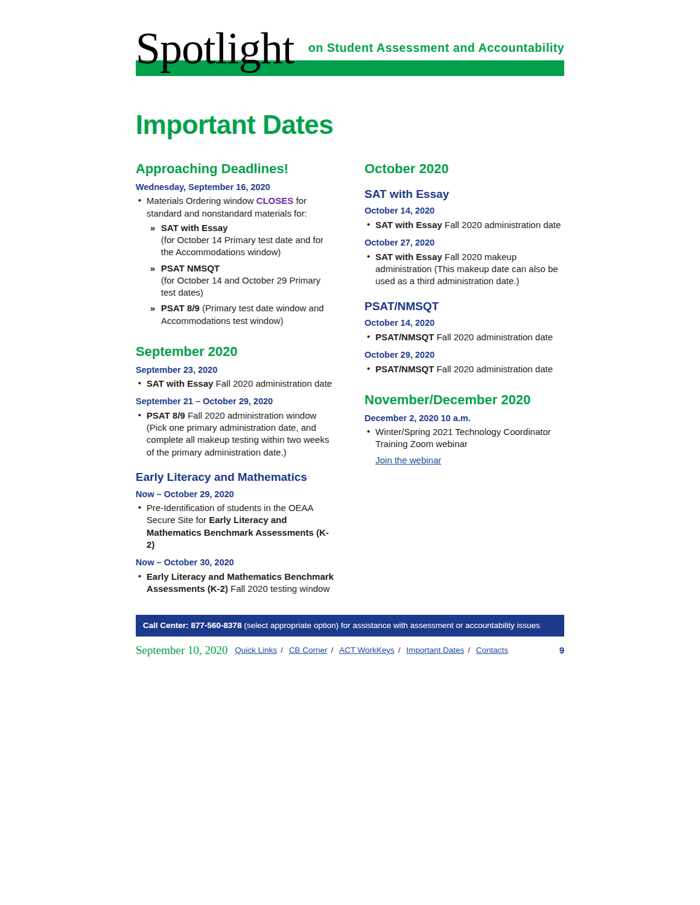Spotlight
on Student Assessment and Accountability
Important Dates
Approaching Deadlines!
Wednesday, September 16, 2020
Materials Ordering window CLOSES for standard and nonstandard materials for:
SAT with Essay
(for October 14 Primary test date and for the Accommodations window)
PSAT NMSQT
(for October 14 and October 29 Primary test dates)
PSAT 8/9 (Primary test date window and Accommodations test window)
September 2020
September 23, 2020
SAT with Essay Fall 2020 administration date
September 21 – October 29, 2020
PSAT 8/9 Fall 2020 administration window (Pick one primary administration date, and complete all makeup testing within two weeks of the primary administration date.)
Early Literacy and Mathematics
Now – October 29, 2020
Pre-Identification of students in the OEAA Secure Site for Early Literacy and Mathematics Benchmark Assessments (K-2)
Now – October 30, 2020
Early Literacy and Mathematics Benchmark Assessments (K-2) Fall 2020 testing window
October 2020
SAT with Essay
October 14, 2020
SAT with Essay Fall 2020 administration date
October 27, 2020
SAT with Essay Fall 2020 makeup administration (This makeup date can also be used as a third administration date.)
PSAT/NMSQT
October 14, 2020
PSAT/NMSQT Fall 2020 administration date
October 29, 2020
PSAT/NMSQT Fall 2020 administration date
November/December 2020
December 2, 2020 10 a.m.
Winter/Spring 2021 Technology Coordinator Training Zoom webinar
Join the webinar
Call Center: 877-560-8378 (select appropriate option) for assistance with assessment or accountability issues
September 10, 2020 Quick Links/ CB Corner/ ACT WorkKeys/ Important Dates/ Contacts 9